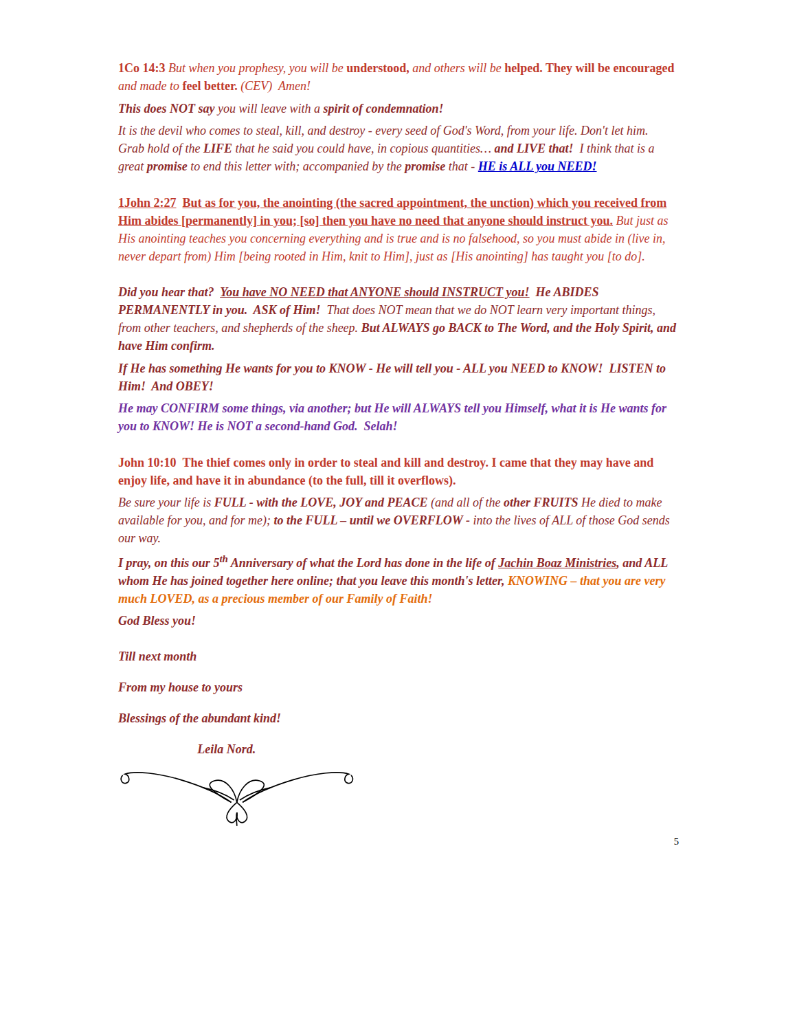1Co 14:3 But when you prophesy, you will be understood, and others will be helped. They will be encouraged and made to feel better. (CEV) Amen!
This does NOT say you will leave with a spirit of condemnation!
It is the devil who comes to steal, kill, and destroy - every seed of God's Word, from your life. Don't let him. Grab hold of the LIFE that he said you could have, in copious quantities… and LIVE that! I think that is a great promise to end this letter with; accompanied by the promise that - HE is ALL you NEED!
1John 2:27 But as for you, the anointing (the sacred appointment, the unction) which you received from Him abides [permanently] in you; [so] then you have no need that anyone should instruct you. But just as His anointing teaches you concerning everything and is true and is no falsehood, so you must abide in (live in, never depart from) Him [being rooted in Him, knit to Him], just as [His anointing] has taught you [to do].
Did you hear that? You have NO NEED that ANYONE should INSTRUCT you! He ABIDES PERMANENTLY in you. ASK of Him! That does NOT mean that we do NOT learn very important things, from other teachers, and shepherds of the sheep. But ALWAYS go BACK to The Word, and the Holy Spirit, and have Him confirm.
If He has something He wants for you to KNOW - He will tell you - ALL you NEED to KNOW! LISTEN to Him! And OBEY!
He may CONFIRM some things, via another; but He will ALWAYS tell you Himself, what it is He wants for you to KNOW! He is NOT a second-hand God. Selah!
John 10:10 The thief comes only in order to steal and kill and destroy. I came that they may have and enjoy life, and have it in abundance (to the full, till it overflows).
Be sure your life is FULL - with the LOVE, JOY and PEACE (and all of the other FRUITS He died to make available for you, and for me); to the FULL – until we OVERFLOW - into the lives of ALL of those God sends our way.
I pray, on this our 5th Anniversary of what the Lord has done in the life of Jachin Boaz Ministries, and ALL whom He has joined together here online; that you leave this month's letter, KNOWING – that you are very much LOVED, as a precious member of our Family of Faith!
God Bless you!
Till next month
From my house to yours
Blessings of the abundant kind!
Leila Nord.
5